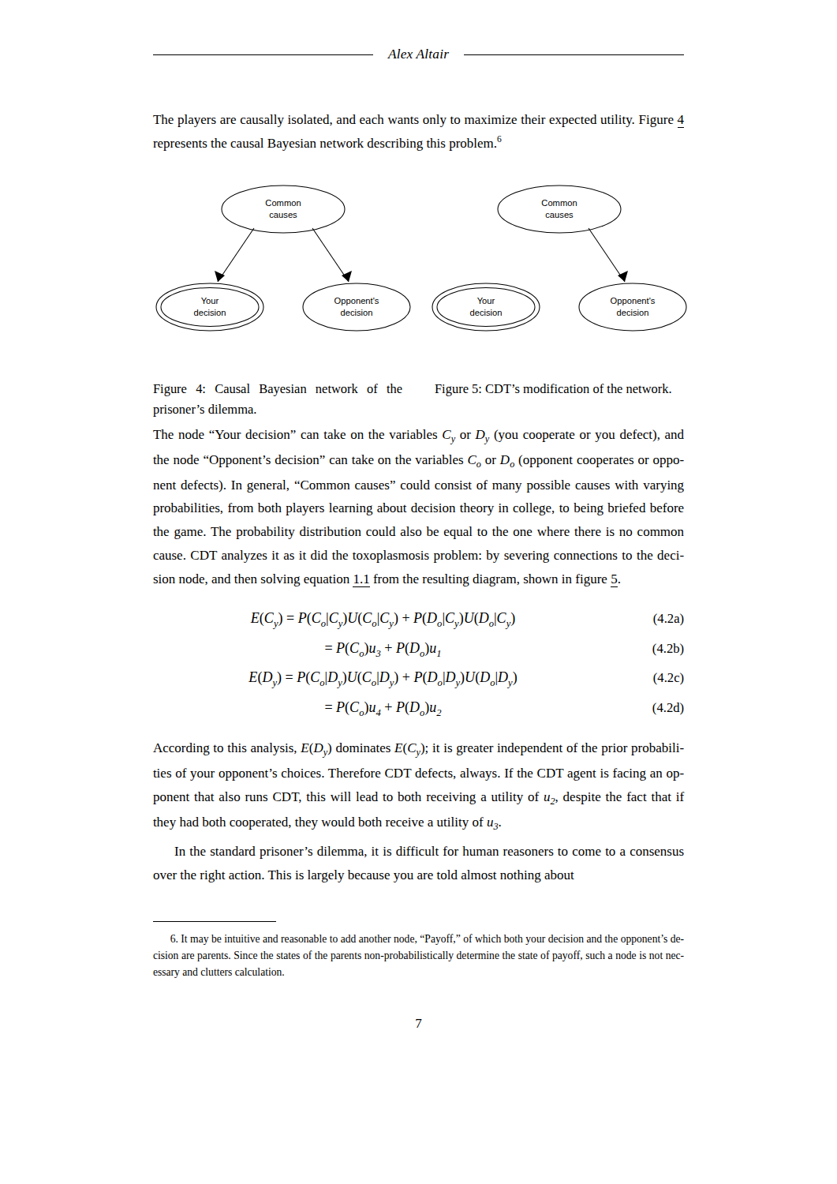Alex Altair
The players are causally isolated, and each wants only to maximize their expected utility. Figure 4 represents the causal Bayesian network describing this problem.6
Common causes Your decision Opponent's decision
Common causes Your decision Opponent's decision
Figure 4: Causal Bayesian network of the prisoner’s dilemma.
Figure 5: CDT’s modification of the network.
The node “Your decision” can take on the variables Cy or Dy (you cooperate or you defect), and the node “Opponent’s decision” can take on the variables Co or Do (opponent cooperates or opponent defects). In general, “Common causes” could consist of many possible causes with varying probabilities, from both players learning about decision theory in college, to being briefed before the game. The probability distribution could also be equal to the one where there is no common cause. CDT analyzes it as it did the toxoplasmosis problem: by severing connections to the decision node, and then solving equation 1.1 from the resulting diagram, shown in figure 5.
E(Cy) = P(Co|Cy)U(Co|Cy) + P(Do|Cy)U(Do|Cy) (4.2a)
= P(Co)u3 + P(Do)u1 (4.2b)
E(Dy) = P(Co|Dy)U(Co|Dy) + P(Do|Dy)U(Do|Dy) (4.2c)
= P(Co)u4 + P(Do)u2 (4.2d)
According to this analysis, E(Dy) dominates E(Cy); it is greater independent of the prior probabilities of your opponent’s choices. Therefore CDT defects, always. If the CDT agent is facing an opponent that also runs CDT, this will lead to both receiving a utility of u2, despite the fact that if they had both cooperated, they would both receive a utility of u3.
In the standard prisoner’s dilemma, it is difficult for human reasoners to come to a consensus over the right action. This is largely because you are told almost nothing about
6. It may be intuitive and reasonable to add another node, “Payoff,” of which both your decision and the opponent’s decision are parents. Since the states of the parents non-probabilistically determine the state of payoff, such a node is not necessary and clutters calculation.
7